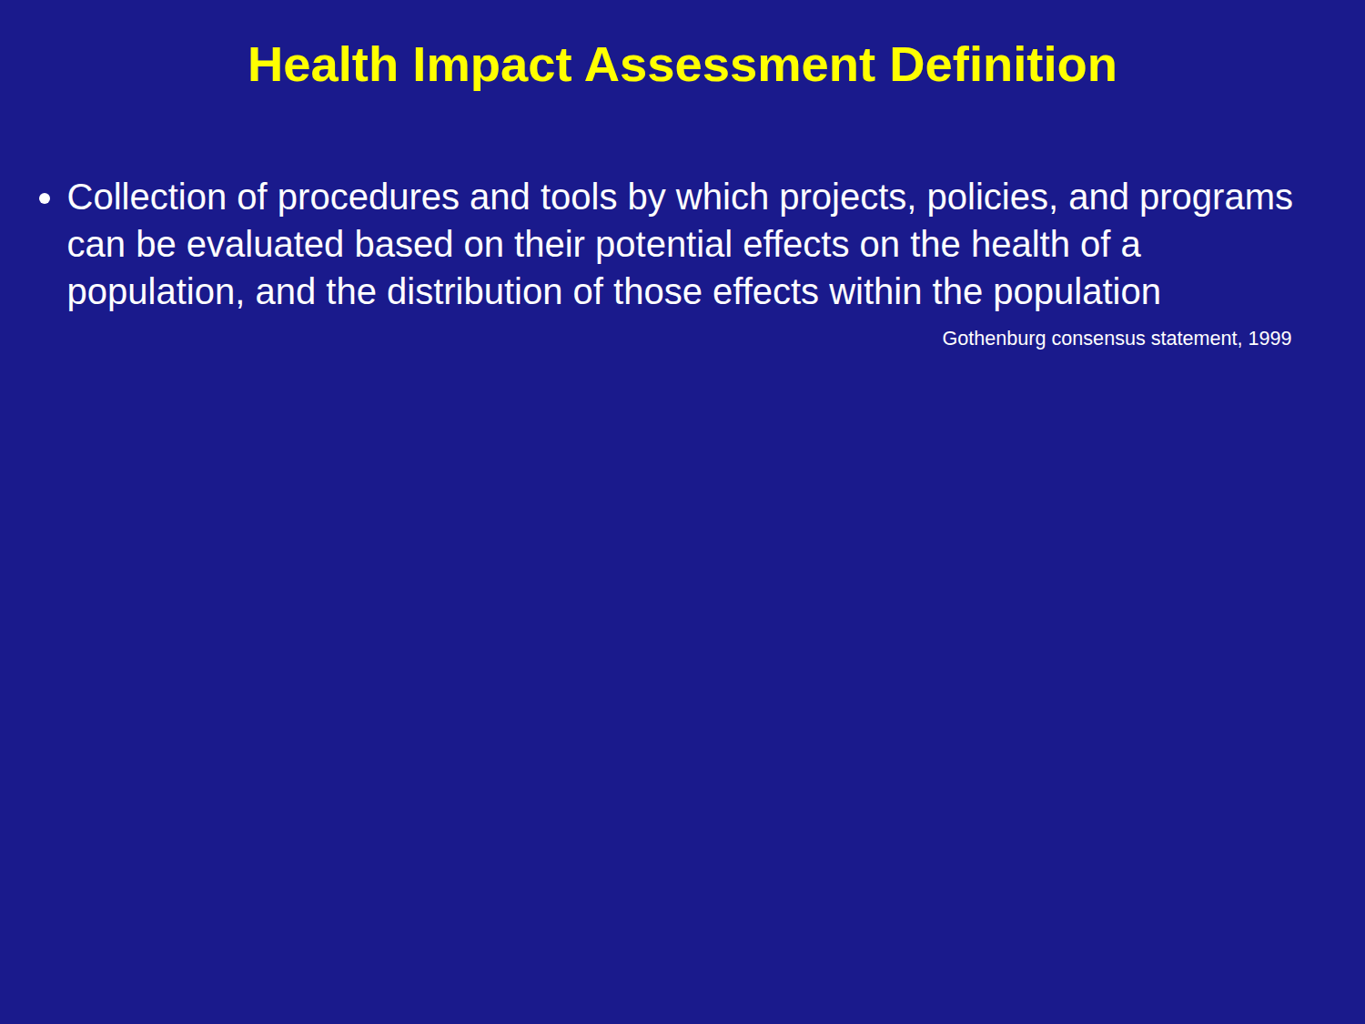Health Impact Assessment Definition
Collection of procedures and tools by which projects, policies, and programs can be evaluated based on their potential effects on the health of a population, and the distribution of those effects within the population
Gothenburg consensus statement, 1999